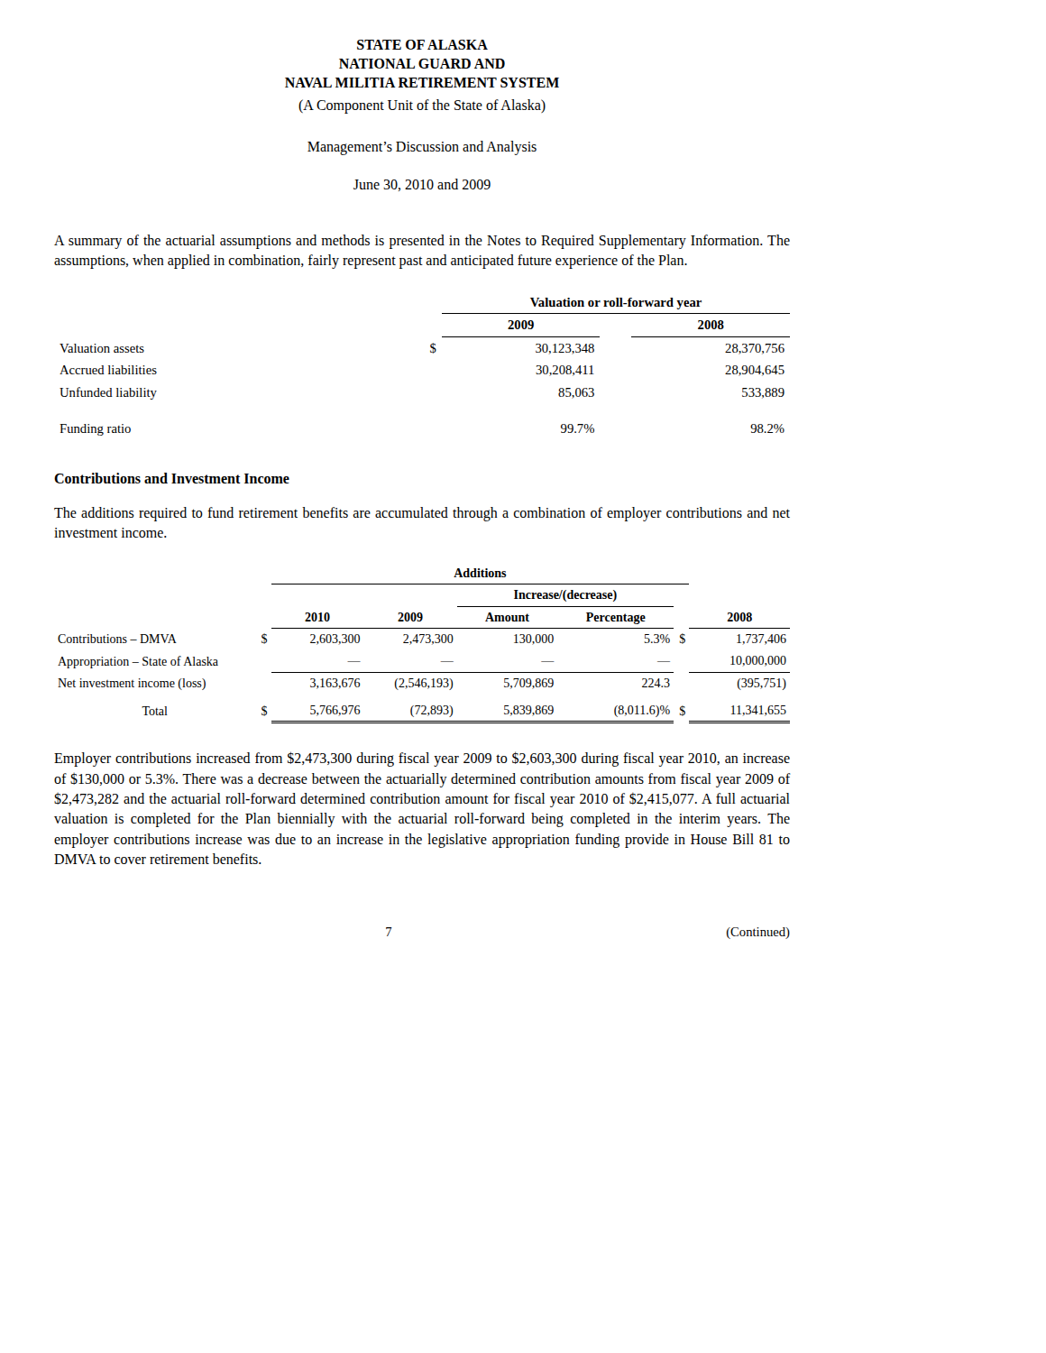State of Alaska
National Guard and
Naval Militia Retirement System
(A Component Unit of the State of Alaska)
Management’s Discussion and Analysis
June 30, 2010 and 2009
A summary of the actuarial assumptions and methods is presented in the Notes to Required Supplementary Information. The assumptions, when applied in combination, fairly represent past and anticipated future experience of the Plan.
| | | Valuation or roll-forward year |
| --- | --- | --- |
| | | 2009 | | 2008 |
| Valuation assets | $ | 30,123,348 | | 28,370,756 |
| Accrued liabilities | | 30,208,411 | | 28,904,645 |
| Unfunded liability | | 85,063 | | 533,889 |
| Funding ratio | | 99.7% | | 98.2% |
Contributions and Investment Income
The additions required to fund retirement benefits are accumulated through a combination of employer contributions and net investment income.
| | | Additions | |
| --- | --- | --- | --- |
| | | | | Increase/(decrease) | | |
| | | 2010 | 2009 | Amount | Percentage | | 2008 |
| Contributions – DMVA | $ | 2,603,300 | 2,473,300 | 130,000 | 5.3% | $ | 1,737,406 |
| Appropriation – State of Alaska | | — | — | — | — | | 10,000,000 |
| Net investment income (loss) | | 3,163,676 | (2,546,193) | 5,709,869 | 224.3 | | (395,751) |
| Total | $ | 5,766,976 | (72,893) | 5,839,869 | (8,011.6)% | $ | 11,341,655 |
Employer contributions increased from $2,473,300 during fiscal year 2009 to $2,603,300 during fiscal year 2010, an increase of $130,000 or 5.3%. There was a decrease between the actuarially determined contribution amounts from fiscal year 2009 of $2,473,282 and the actuarial roll-forward determined contribution amount for fiscal year 2010 of $2,415,077. A full actuarial valuation is completed for the Plan biennially with the actuarial roll-forward being completed in the interim years. The employer contributions increase was due to an increase in the legislative appropriation funding provide in House Bill 81 to DMVA to cover retirement benefits.
7 (Continued)